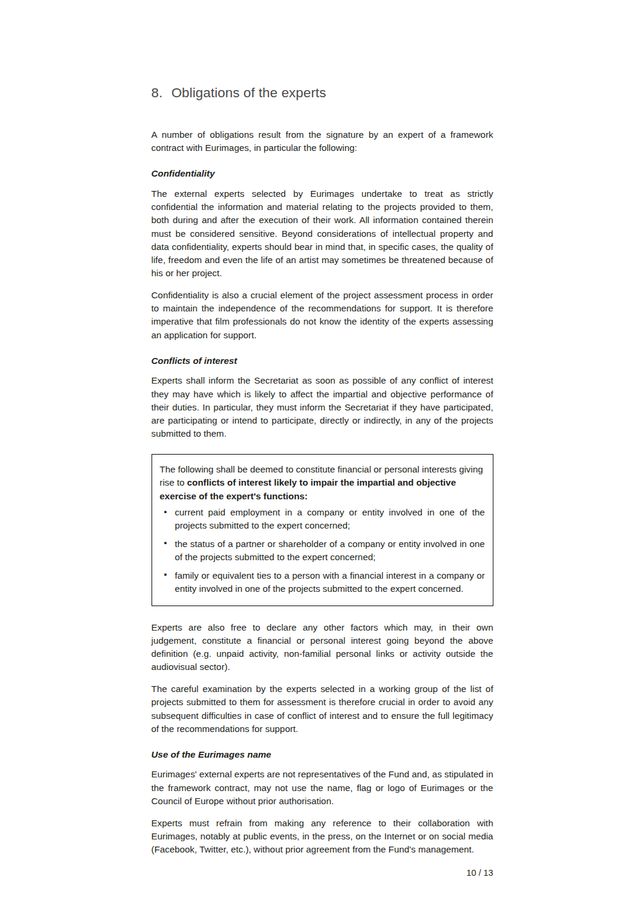8. Obligations of the experts
A number of obligations result from the signature by an expert of a framework contract with Eurimages, in particular the following:
Confidentiality
The external experts selected by Eurimages undertake to treat as strictly confidential the information and material relating to the projects provided to them, both during and after the execution of their work. All information contained therein must be considered sensitive. Beyond considerations of intellectual property and data confidentiality, experts should bear in mind that, in specific cases, the quality of life, freedom and even the life of an artist may sometimes be threatened because of his or her project.
Confidentiality is also a crucial element of the project assessment process in order to maintain the independence of the recommendations for support. It is therefore imperative that film professionals do not know the identity of the experts assessing an application for support.
Conflicts of interest
Experts shall inform the Secretariat as soon as possible of any conflict of interest they may have which is likely to affect the impartial and objective performance of their duties. In particular, they must inform the Secretariat if they have participated, are participating or intend to participate, directly or indirectly, in any of the projects submitted to them.
The following shall be deemed to constitute financial or personal interests giving rise to conflicts of interest likely to impair the impartial and objective exercise of the expert's functions:
current paid employment in a company or entity involved in one of the projects submitted to the expert concerned;
the status of a partner or shareholder of a company or entity involved in one of the projects submitted to the expert concerned;
family or equivalent ties to a person with a financial interest in a company or entity involved in one of the projects submitted to the expert concerned.
Experts are also free to declare any other factors which may, in their own judgement, constitute a financial or personal interest going beyond the above definition (e.g. unpaid activity, non-familial personal links or activity outside the audiovisual sector).
The careful examination by the experts selected in a working group of the list of projects submitted to them for assessment is therefore crucial in order to avoid any subsequent difficulties in case of conflict of interest and to ensure the full legitimacy of the recommendations for support.
Use of the Eurimages name
Eurimages' external experts are not representatives of the Fund and, as stipulated in the framework contract, may not use the name, flag or logo of Eurimages or the Council of Europe without prior authorisation.
Experts must refrain from making any reference to their collaboration with Eurimages, notably at public events, in the press, on the Internet or on social media (Facebook, Twitter, etc.), without prior agreement from the Fund's management.
10 / 13